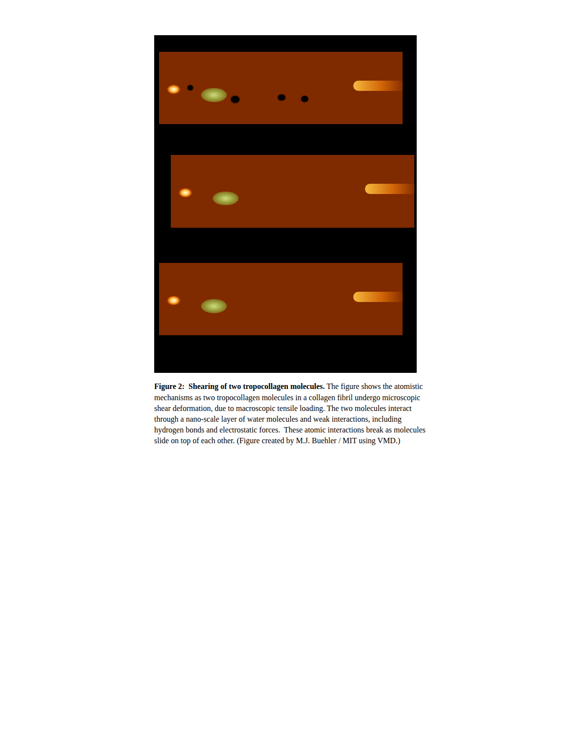Figure 2: Shearing of two tropocollagen molecules. The figure shows the atomistic mechanisms as two tropocollagen molecules in a collagen fibril undergo microscopic shear deformation, due to macroscopic tensile loading. The two molecules interact through a nano-scale layer of water molecules and weak interactions, including hydrogen bonds and electrostatic forces. These atomic interactions break as molecules slide on top of each other. (Figure created by M.J. Buehler / MIT using VMD.)